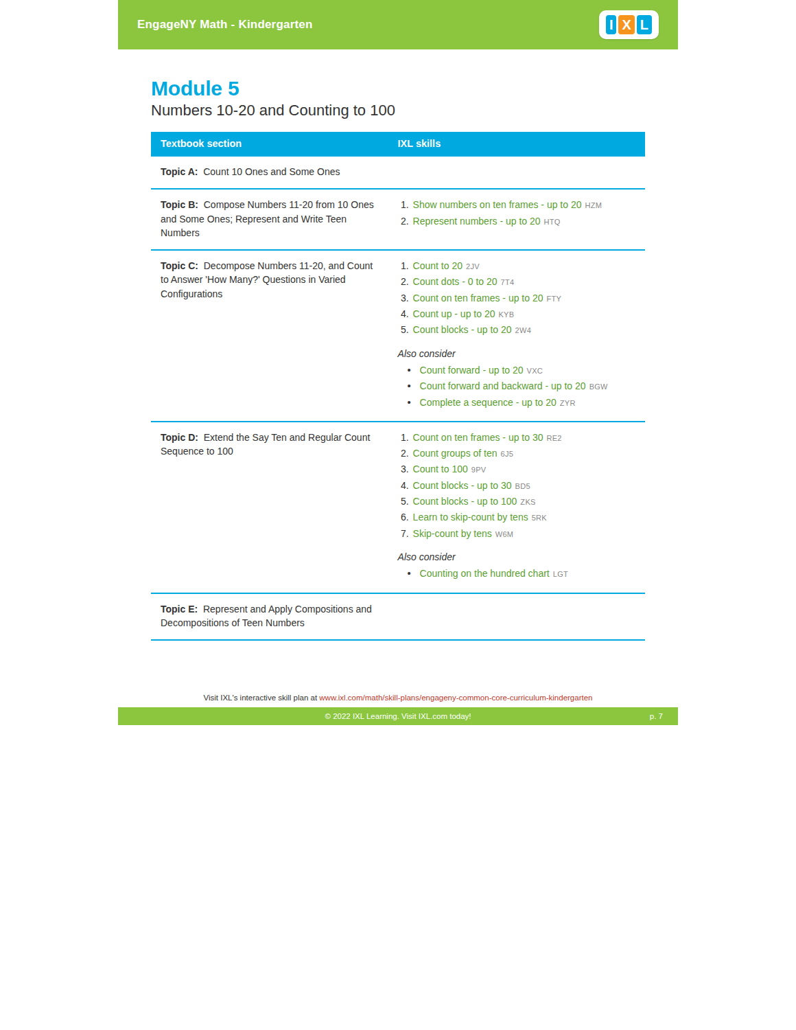EngageNY Math - Kindergarten
IXL
Module 5
Numbers 10-20 and Counting to 100
| Textbook section | IXL skills |
| --- | --- |
| Topic A: Count 10 Ones and Some Ones | |
| Topic B: Compose Numbers 11-20 from 10 Ones and Some Ones; Represent and Write Teen Numbers | Show numbers on ten frames - up to 20 HZM Represent numbers - up to 20 HTQ |
| Topic C: Decompose Numbers 11-20, and Count to Answer 'How Many?' Questions in Varied Configurations | Count to 20 2JV Count dots - 0 to 20 7T4 Count on ten frames - up to 20 FTY Count up - up to 20 KYB Count blocks - up to 20 2W4 Also consider Count forward - up to 20 VXC Count forward and backward - up to 20 BGW Complete a sequence - up to 20 ZYR |
| Topic D: Extend the Say Ten and Regular Count Sequence to 100 | Count on ten frames - up to 30 RE2 Count groups of ten 6J5 Count to 100 9PV Count blocks - up to 30 BD5 Count blocks - up to 100 ZKS Learn to skip-count by tens 5RK Skip-count by tens W6M Also consider Counting on the hundred chart LGT |
| Topic E: Represent and Apply Compositions and Decompositions of Teen Numbers | |
Visit IXL's interactive skill plan at www.ixl.com/math/skill-plans/engageny-common-core-curriculum-kindergarten
© 2022 IXL Learning. Visit IXL.com today! p. 7